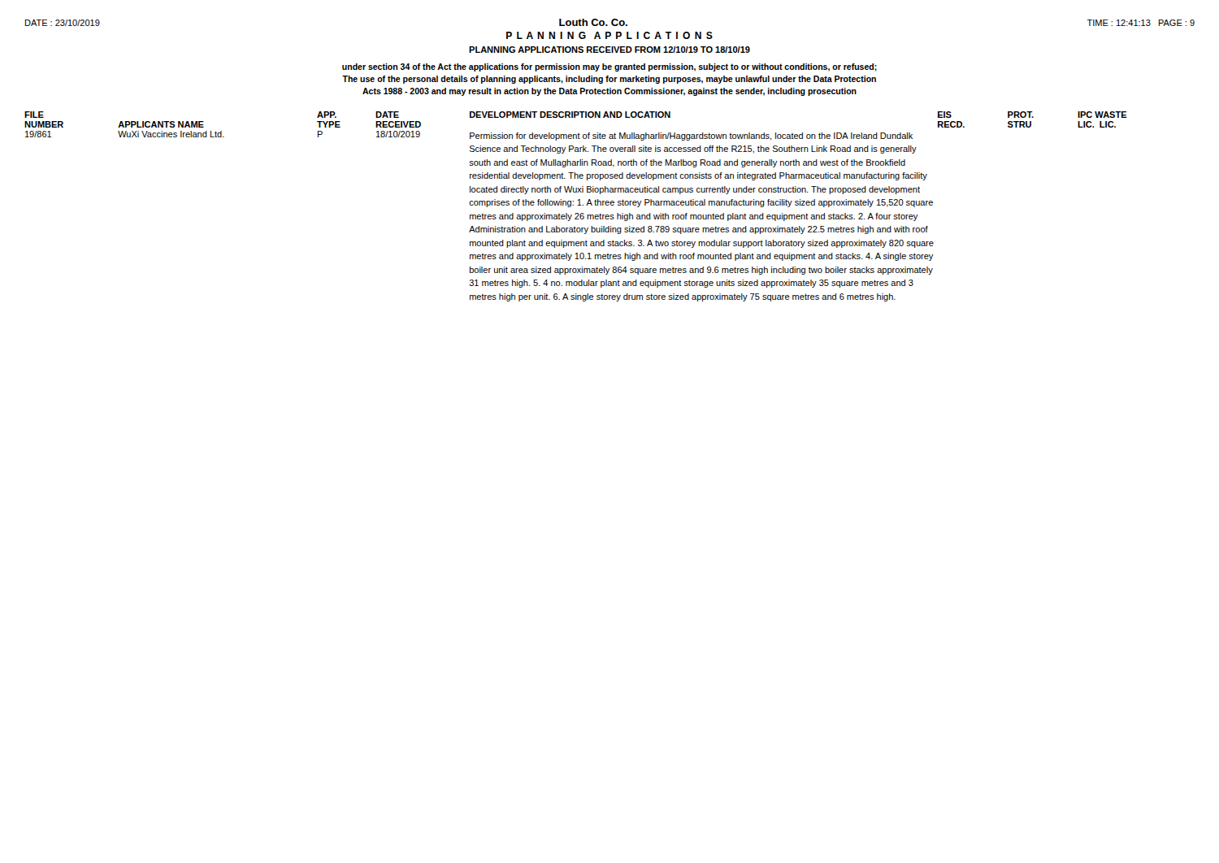DATE : 23/10/2019
Louth Co. Co.
TIME : 12:41:13 PAGE : 9
P L A N N I N G A P P L I C A T I O N S
PLANNING APPLICATIONS RECEIVED FROM 12/10/19 TO 18/10/19
under section 34 of the Act the applications for permission may be granted permission, subject to or without conditions, or refused;
The use of the personal details of planning applicants, including for marketing purposes, maybe unlawful under the Data Protection
Acts 1988 - 2003 and may result in action by the Data Protection Commissioner, against the sender, including prosecution
| FILE | | APP. | DATE | DEVELOPMENT DESCRIPTION AND LOCATION | EIS | PROT. | IPC WASTE |
| --- | --- | --- | --- | --- | --- | --- | --- |
| NUMBER | APPLICANTS NAME | TYPE | RECEIVED | | RECD. | STRU | LIC. LIC. |
| 19/861 | WuXi Vaccines Ireland Ltd. | P | 18/10/2019 | Permission for development of site at Mullagharlin/Haggardstown townlands, located on the IDA Ireland Dundalk Science and Technology Park. The overall site is accessed off the R215, the Southern Link Road and is generally south and east of Mullagharlin Road, north of the Marlbog Road and generally north and west of the Brookfield residential development. The proposed development consists of an integrated Pharmaceutical manufacturing facility located directly north of Wuxi Biopharmaceutical campus currently under construction. The proposed development comprises of the following: 1. A three storey Pharmaceutical manufacturing facility sized approximately 15,520 square metres and approximately 26 metres high and with roof mounted plant and equipment and stacks. 2. A four storey Administration and Laboratory building sized 8.789 square metres and approximately 22.5 metres high and with roof mounted plant and equipment and stacks. 3. A two storey modular support laboratory sized approximately 820 square metres and approximately 10.1 metres high and with roof mounted plant and equipment and stacks. 4. A single storey boiler unit area sized approximately 864 square metres and 9.6 metres high including two boiler stacks approximately 31 metres high. 5. 4 no. modular plant and equipment storage units sized approximately 35 square metres and 3 metres high per unit. 6. A single storey drum store sized approximately 75 square metres and 6 metres high. | | | |